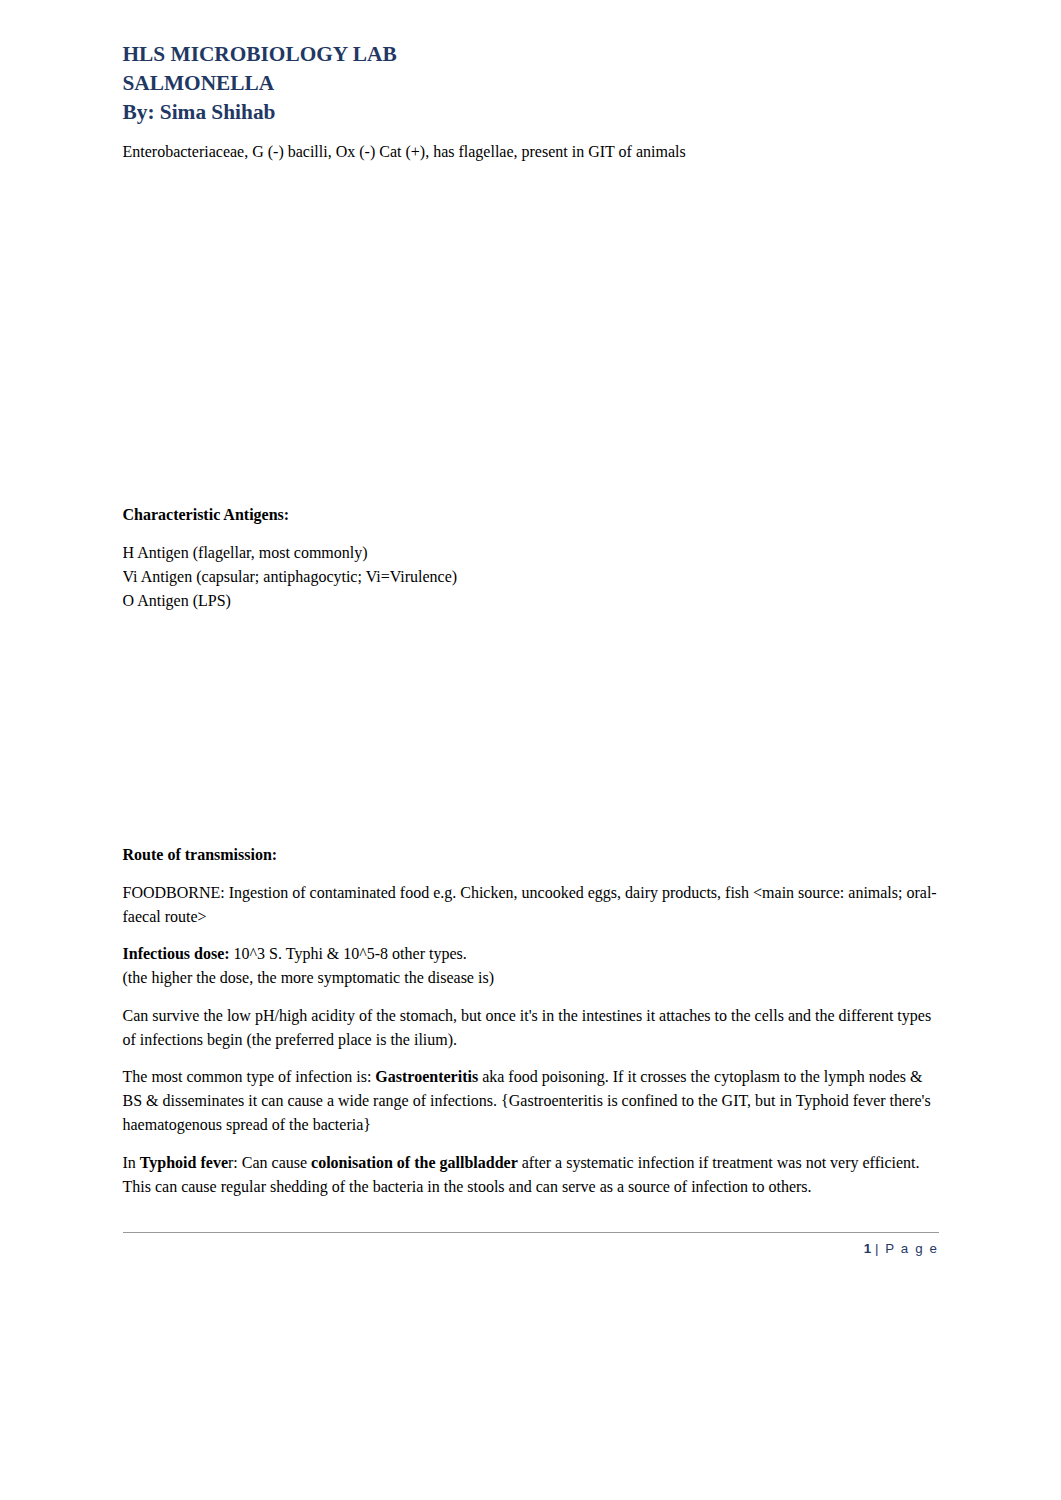HLS MICROBIOLOGY LAB SALMONELLA By: Sima Shihab
Enterobacteriaceae, G (-) bacilli, Ox (-) Cat (+), has flagellae, present in GIT of animals
Characteristic Antigens:
H Antigen (flagellar, most commonly)
Vi Antigen (capsular; antiphagocytic; Vi=Virulence)
O Antigen (LPS)
Route of transmission:
FOODBORNE: Ingestion of contaminated food e.g. Chicken, uncooked eggs, dairy products, fish <main source: animals; oral-faecal route>
Infectious dose: 10^3 S. Typhi & 10^5-8 other types.
(the higher the dose, the more symptomatic the disease is)
Can survive the low pH/high acidity of the stomach, but once it's in the intestines it attaches to the cells and the different types of infections begin (the preferred place is the ilium).
The most common type of infection is: Gastroenteritis aka food poisoning. If it crosses the cytoplasm to the lymph nodes & BS & disseminates it can cause a wide range of infections. {Gastroenteritis is confined to the GIT, but in Typhoid fever there's haematogenous spread of the bacteria}
In Typhoid fever: Can cause colonisation of the gallbladder after a systematic infection if treatment was not very efficient. This can cause regular shedding of the bacteria in the stools and can serve as a source of infection to others.
1 | P a g e